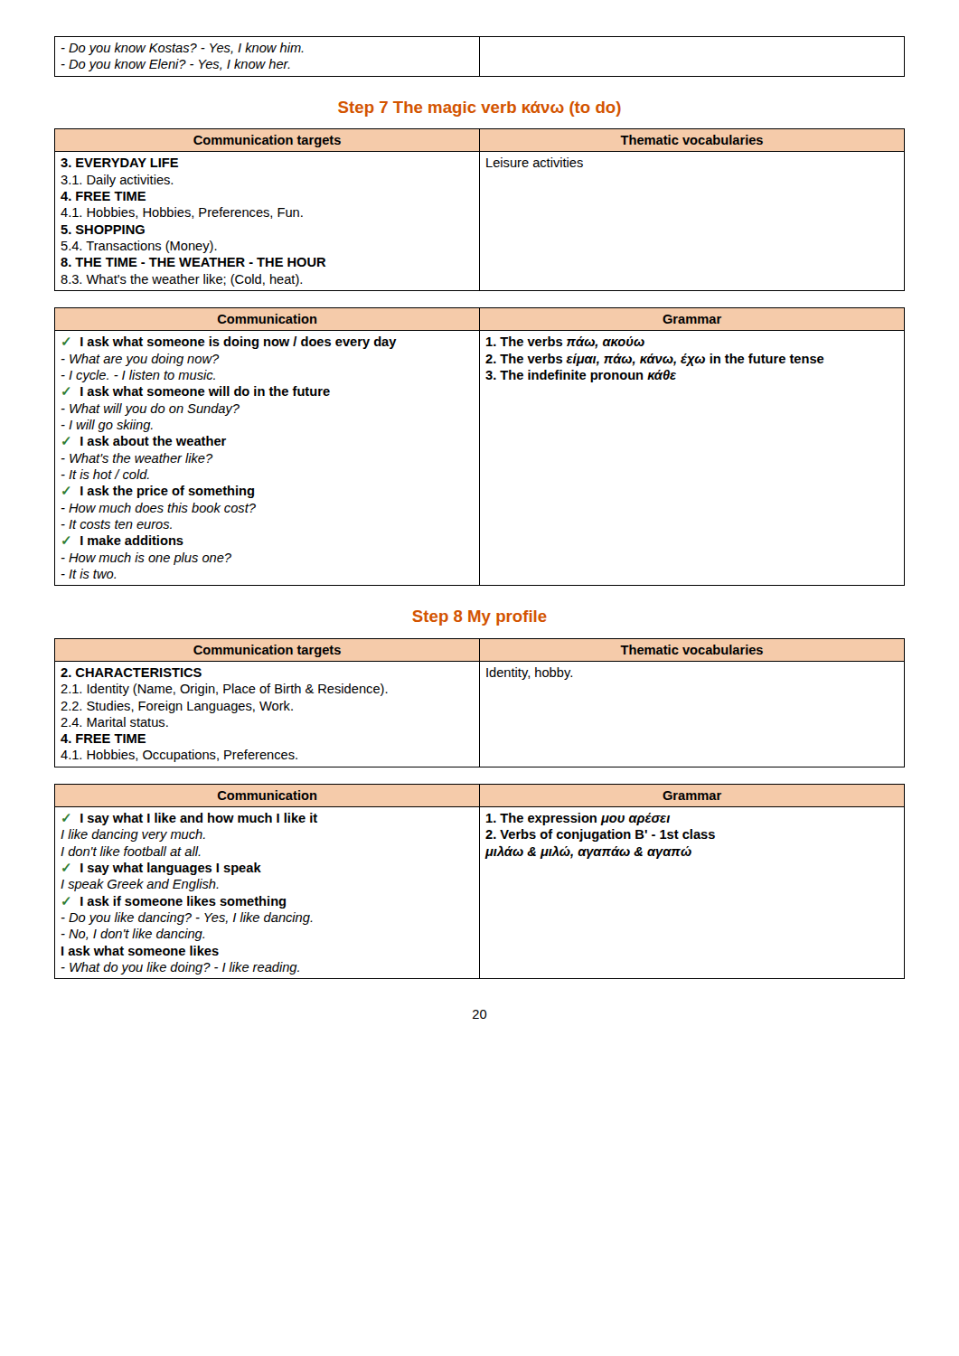| - Do you know Kostas? - Yes, I know him. - Do you know Eleni? - Yes, I know her. | |
Step 7 The magic verb κάνω (to do)
| Communication targets | Thematic vocabularies |
| --- | --- |
| 3. EVERYDAY LIFE 3.1. Daily activities. 4. FREE TIME 4.1. Hobbies, Hobbies, Preferences, Fun. 5. SHOPPING 5.4. Transactions (Money). 8. THE TIME - THE WEATHER - THE HOUR 8.3. What's the weather like; (Cold, heat). | Leisure activities |
| Communication | Grammar |
| --- | --- |
| I ask what someone is doing now / does every day - What are you doing now? - I cycle. - I listen to music. I ask what someone will do in the future - What will you do on Sunday? - I will go skiing. I ask about the weather - What's the weather like? - It is hot / cold. I ask the price of something - How much does this book cost? - It costs ten euros. I make additions - How much is one plus one? - It is two. | 1. The verbs πάω, ακούω 2. The verbs είμαι, πάω, κάνω, έχω in the future tense 3. The indefinite pronoun κάθε |
Step 8 My profile
| Communication targets | Thematic vocabularies |
| --- | --- |
| 2. CHARACTERISTICS 2.1. Identity (Name, Origin, Place of Birth & Residence). 2.2. Studies, Foreign Languages, Work. 2.4. Marital status. 4. FREE TIME 4.1. Hobbies, Occupations, Preferences. | Identity, hobby. |
| Communication | Grammar |
| --- | --- |
| I say what I like and how much I like it I like dancing very much. I don't like football at all. I say what languages I speak I speak Greek and English. I ask if someone likes something - Do you like dancing? - Yes, I like dancing. - No, I don't like dancing. I ask what someone likes - What do you like doing? - I like reading. | 1. The expression μου αρέσει 2. Verbs of conjugation B' - 1st class μιλάω & μιλώ, αγαπάω & αγαπώ |
20